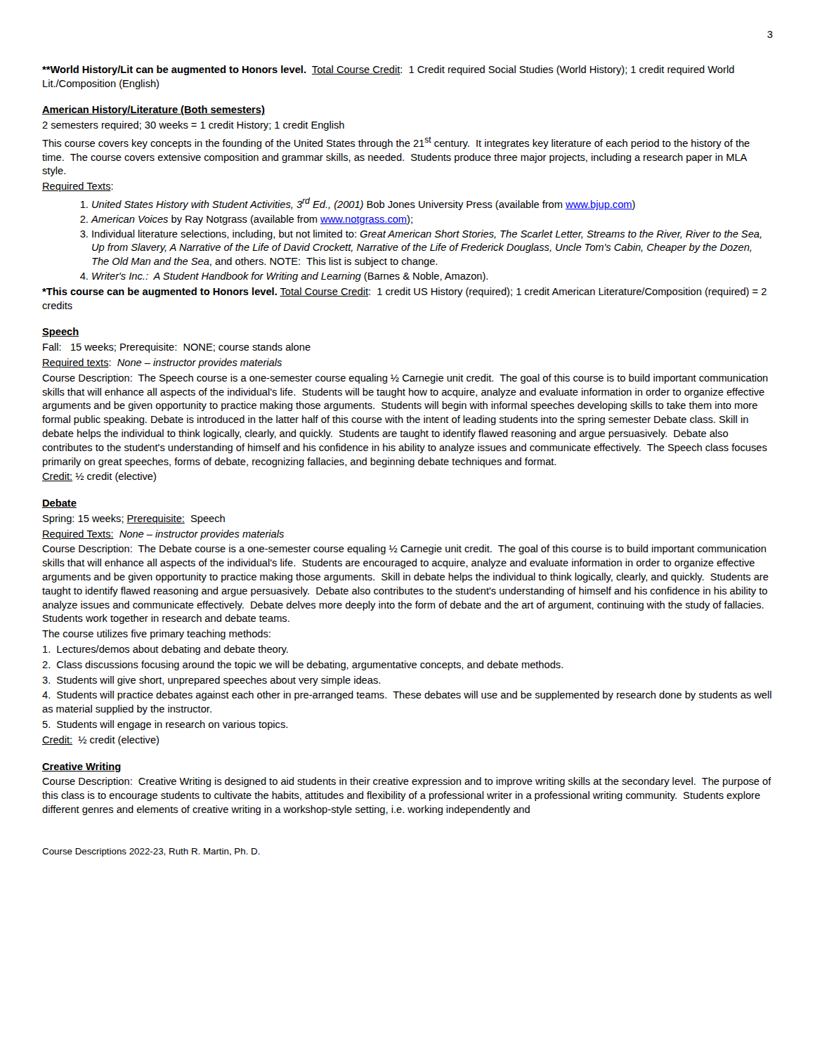3
**World History/Lit can be augmented to Honors level. Total Course Credit: 1 Credit required Social Studies (World History); 1 credit required World Lit./Composition (English)
American History/Literature (Both semesters)
2 semesters required; 30 weeks = 1 credit History; 1 credit English
This course covers key concepts in the founding of the United States through the 21st century. It integrates key literature of each period to the history of the time. The course covers extensive composition and grammar skills, as needed. Students produce three major projects, including a research paper in MLA style.
Required Texts:
United States History with Student Activities, 3rd Ed., (2001) Bob Jones University Press (available from www.bjup.com)
American Voices by Ray Notgrass (available from www.notgrass.com);
Individual literature selections, including, but not limited to: Great American Short Stories, The Scarlet Letter, Streams to the River, River to the Sea, Up from Slavery, A Narrative of the Life of David Crockett, Narrative of the Life of Frederick Douglass, Uncle Tom's Cabin, Cheaper by the Dozen, The Old Man and the Sea, and others. NOTE: This list is subject to change.
Writer's Inc.: A Student Handbook for Writing and Learning (Barnes & Noble, Amazon).
*This course can be augmented to Honors level. Total Course Credit: 1 credit US History (required); 1 credit American Literature/Composition (required) = 2 credits
Speech
Fall: 15 weeks; Prerequisite: NONE; course stands alone
Required texts: None – instructor provides materials
Course Description: The Speech course is a one-semester course equaling ½ Carnegie unit credit. The goal of this course is to build important communication skills that will enhance all aspects of the individual's life. Students will be taught how to acquire, analyze and evaluate information in order to organize effective arguments and be given opportunity to practice making those arguments. Students will begin with informal speeches developing skills to take them into more formal public speaking. Debate is introduced in the latter half of this course with the intent of leading students into the spring semester Debate class. Skill in debate helps the individual to think logically, clearly, and quickly. Students are taught to identify flawed reasoning and argue persuasively. Debate also contributes to the student's understanding of himself and his confidence in his ability to analyze issues and communicate effectively. The Speech class focuses primarily on great speeches, forms of debate, recognizing fallacies, and beginning debate techniques and format.
Credit: ½ credit (elective)
Debate
Spring: 15 weeks; Prerequisite: Speech
Required Texts: None – instructor provides materials
Course Description: The Debate course is a one-semester course equaling ½ Carnegie unit credit. The goal of this course is to build important communication skills that will enhance all aspects of the individual's life. Students are encouraged to acquire, analyze and evaluate information in order to organize effective arguments and be given opportunity to practice making those arguments. Skill in debate helps the individual to think logically, clearly, and quickly. Students are taught to identify flawed reasoning and argue persuasively. Debate also contributes to the student's understanding of himself and his confidence in his ability to analyze issues and communicate effectively. Debate delves more deeply into the form of debate and the art of argument, continuing with the study of fallacies. Students work together in research and debate teams.
The course utilizes five primary teaching methods:
1. Lectures/demos about debating and debate theory.
2. Class discussions focusing around the topic we will be debating, argumentative concepts, and debate methods.
3. Students will give short, unprepared speeches about very simple ideas.
4. Students will practice debates against each other in pre-arranged teams. These debates will use and be supplemented by research done by students as well as material supplied by the instructor.
5. Students will engage in research on various topics.
Credit: ½ credit (elective)
Creative Writing
Course Description: Creative Writing is designed to aid students in their creative expression and to improve writing skills at the secondary level. The purpose of this class is to encourage students to cultivate the habits, attitudes and flexibility of a professional writer in a professional writing community. Students explore different genres and elements of creative writing in a workshop-style setting, i.e. working independently and
Course Descriptions 2022-23, Ruth R. Martin, Ph. D.